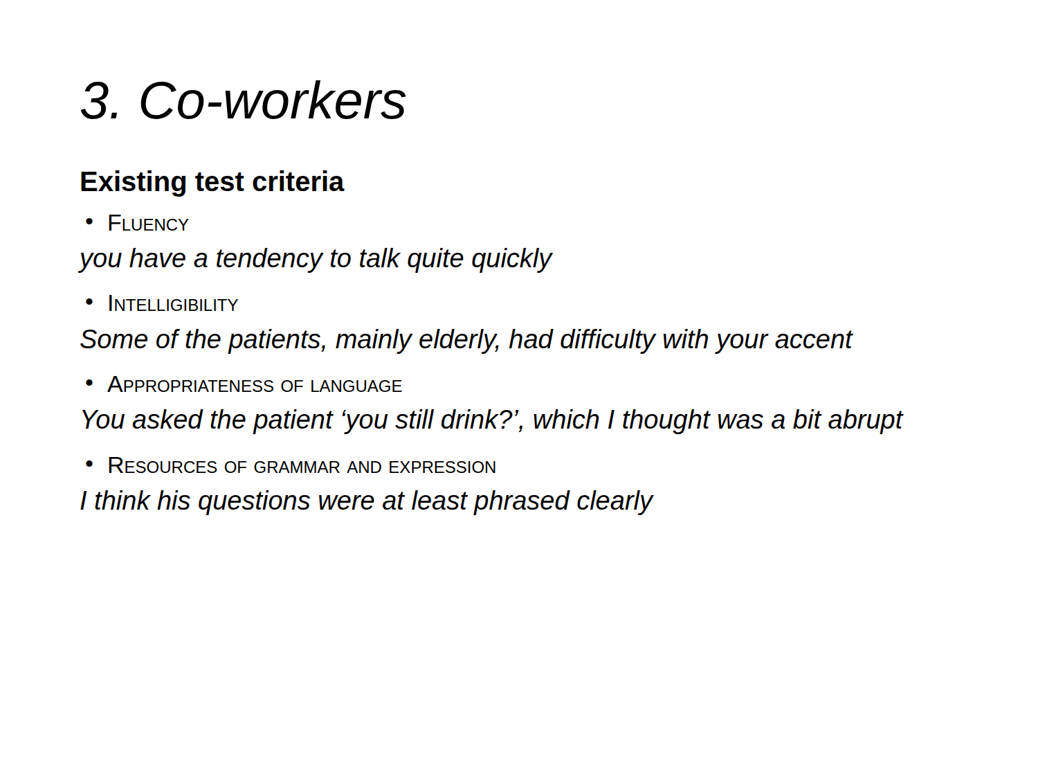3. Co-workers
Existing test criteria
Fluency
you have a tendency to talk quite quickly
Intelligibility
Some of the patients, mainly elderly, had difficulty with your accent
Appropriateness of language
You asked the patient ‘you still drink?’, which I thought was a bit abrupt
Resources of grammar and expression
I think his questions were at least phrased clearly